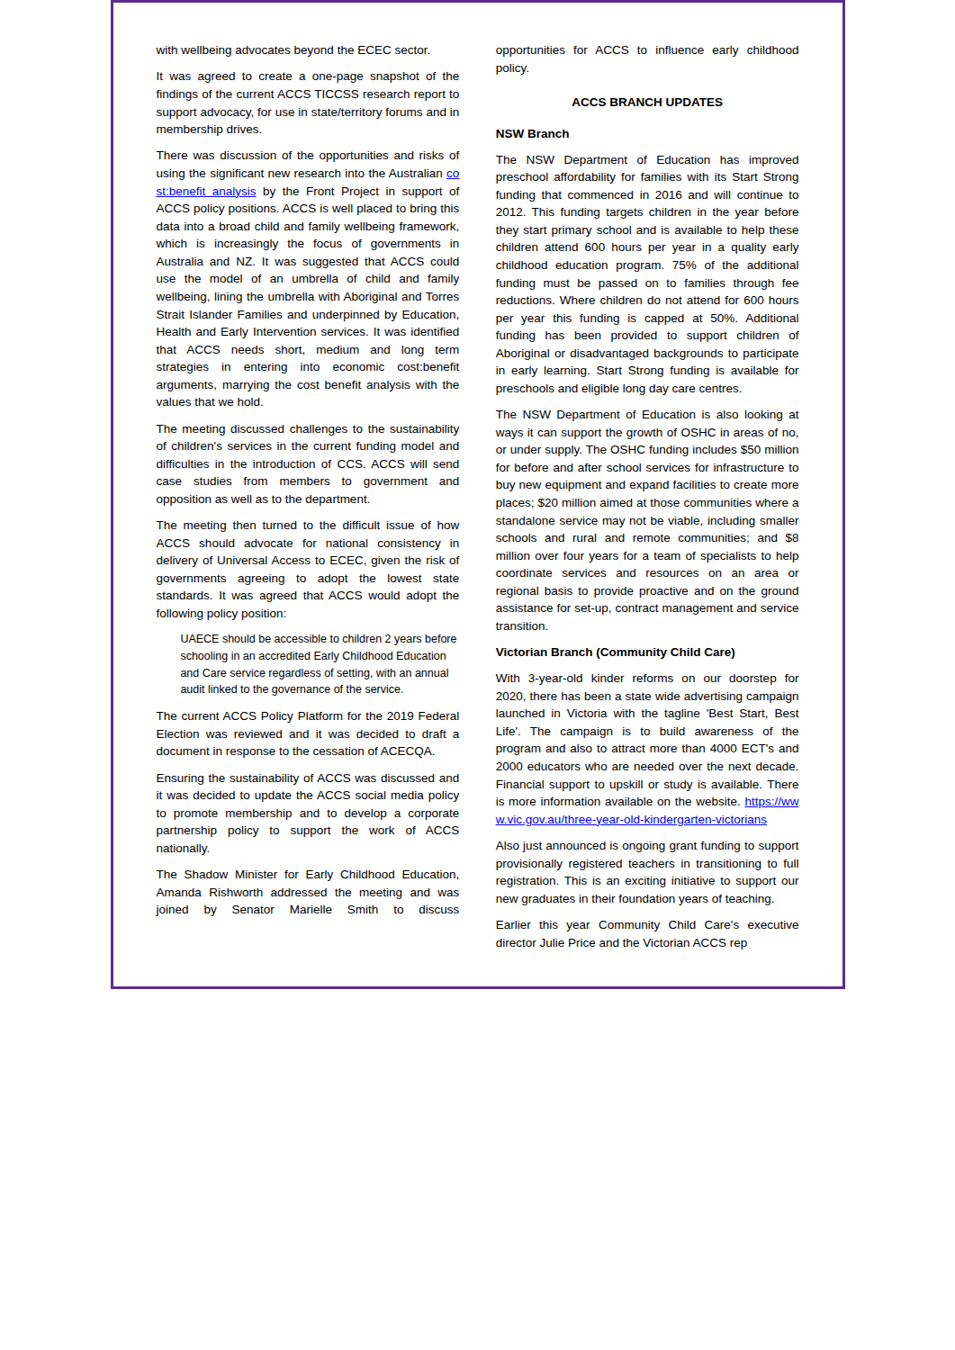with wellbeing advocates beyond the ECEC sector.
It was agreed to create a one-page snapshot of the findings of the current ACCS TICCSS research report to support advocacy, for use in state/territory forums and in membership drives.
There was discussion of the opportunities and risks of using the significant new research into the Australian cost:benefit analysis by the Front Project in support of ACCS policy positions. ACCS is well placed to bring this data into a broad child and family wellbeing framework, which is increasingly the focus of governments in Australia and NZ. It was suggested that ACCS could use the model of an umbrella of child and family wellbeing, lining the umbrella with Aboriginal and Torres Strait Islander Families and underpinned by Education, Health and Early Intervention services. It was identified that ACCS needs short, medium and long term strategies in entering into economic cost:benefit arguments, marrying the cost benefit analysis with the values that we hold.
The meeting discussed challenges to the sustainability of children's services in the current funding model and difficulties in the introduction of CCS. ACCS will send case studies from members to government and opposition as well as to the department.
The meeting then turned to the difficult issue of how ACCS should advocate for national consistency in delivery of Universal Access to ECEC, given the risk of governments agreeing to adopt the lowest state standards. It was agreed that ACCS would adopt the following policy position:
UAECE should be accessible to children 2 years before schooling in an accredited Early Childhood Education and Care service regardless of setting, with an annual audit linked to the governance of the service.
The current ACCS Policy Platform for the 2019 Federal Election was reviewed and it was decided to draft a document in response to the cessation of ACECQA.
Ensuring the sustainability of ACCS was discussed and it was decided to update the ACCS social media policy to promote membership and to develop a corporate partnership policy to support the work of ACCS nationally.
The Shadow Minister for Early Childhood Education, Amanda Rishworth addressed the meeting and was joined by Senator Marielle Smith to discuss opportunities for ACCS to influence early childhood policy.
ACCS BRANCH UPDATES
NSW Branch
The NSW Department of Education has improved preschool affordability for families with its Start Strong funding that commenced in 2016 and will continue to 2012. This funding targets children in the year before they start primary school and is available to help these children attend 600 hours per year in a quality early childhood education program. 75% of the additional funding must be passed on to families through fee reductions. Where children do not attend for 600 hours per year this funding is capped at 50%. Additional funding has been provided to support children of Aboriginal or disadvantaged backgrounds to participate in early learning. Start Strong funding is available for preschools and eligible long day care centres.
The NSW Department of Education is also looking at ways it can support the growth of OSHC in areas of no, or under supply. The OSHC funding includes $50 million for before and after school services for infrastructure to buy new equipment and expand facilities to create more places; $20 million aimed at those communities where a standalone service may not be viable, including smaller schools and rural and remote communities; and $8 million over four years for a team of specialists to help coordinate services and resources on an area or regional basis to provide proactive and on the ground assistance for set-up, contract management and service transition.
Victorian Branch (Community Child Care)
With 3-year-old kinder reforms on our doorstep for 2020, there has been a state wide advertising campaign launched in Victoria with the tagline 'Best Start, Best Life'. The campaign is to build awareness of the program and also to attract more than 4000 ECT's and 2000 educators who are needed over the next decade. Financial support to upskill or study is available. There is more information available on the website. https://www.vic.gov.au/three-year-old-kindergarten-victorians
Also just announced is ongoing grant funding to support provisionally registered teachers in transitioning to full registration. This is an exciting initiative to support our new graduates in their foundation years of teaching.
Earlier this year Community Child Care's executive director Julie Price and the Victorian ACCS rep